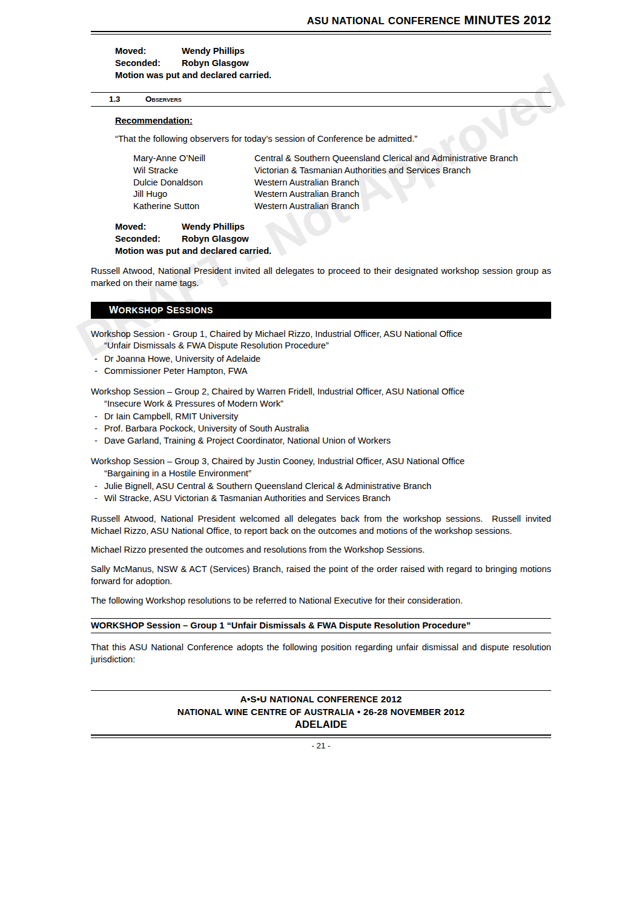ASU N ATIONAL CONFERENCE MINUTES 2012
DRAFT - Not Approved
| Moved: | Wendy Phillips |
| Seconded: | Robyn Glasgow |
Motion was put and declared carried.
1.3 Observers
Recommendation:
“That the following observers for today’s session of Conference be admitted.”
| Mary-Anne O’Neill | Central & Southern Queensland Clerical and Administrative Branch |
| Wil Stracke | Victorian & Tasmanian Authorities and Services Branch |
| Dulcie Donaldson | Western Australian Branch |
| Jill Hugo | Western Australian Branch |
| Katherine Sutton | Western Australian Branch |
| Moved: | Wendy Phillips |
| Seconded: | Robyn Glasgow |
Motion was put and declared carried.
Russell Atwood, National President invited all delegates to proceed to their designated workshop session group as marked on their name tags.
WORKSHOP SESSIONS
Workshop Session - Group 1, Chaired by Michael Rizzo, Industrial Officer, ASU National Office
“Unfair Dismissals & FWA Dispute Resolution Procedure”
Dr Joanna Howe, University of Adelaide
Commissioner Peter Hampton, FWA
Workshop Session – Group 2, Chaired by Warren Fridell, Industrial Officer, ASU National Office
“Insecure Work & Pressures of Modern Work”
Dr Iain Campbell, RMIT University
Prof. Barbara Pockock, University of South Australia
Dave Garland, Training & Project Coordinator, National Union of Workers
Workshop Session – Group 3, Chaired by Justin Cooney, Industrial Officer, ASU National Office
“Bargaining in a Hostile Environment”
Julie Bignell, ASU Central & Southern Queensland Clerical & Administrative Branch
Wil Stracke, ASU Victorian & Tasmanian Authorities and Services Branch
Russell Atwood, National President welcomed all delegates back from the workshop sessions. Russell invited Michael Rizzo, ASU National Office, to report back on the outcomes and motions of the workshop sessions.
Michael Rizzo presented the outcomes and resolutions from the Workshop Sessions.
Sally McManus, NSW & ACT (Services) Branch, raised the point of the order raised with regard to bringing motions forward for adoption.
The following Workshop resolutions to be referred to National Executive for their consideration.
WORKSHOP Session – Group 1 “Unfair Dismissals & FWA Dispute Resolution Procedure”
That this ASU National Conference adopts the following position regarding unfair dismissal and dispute resolution jurisdiction:
A•S•U NATIONAL CONFERENCE 2012
NATIONAL WINE CENTRE OF AUSTRALIA • 26-28 NOVEMBER 2012
ADELAIDE
- 21 -